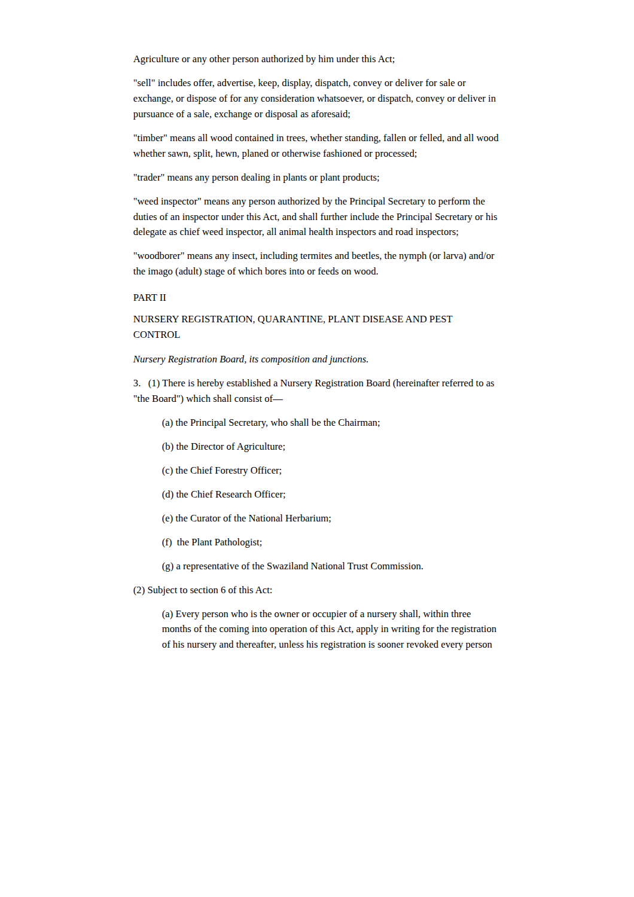Agriculture or any other person authorized by him under this Act;
"sell" includes offer, advertise, keep, display, dispatch, convey or deliver for sale or exchange, or dispose of for any consideration whatsoever, or dispatch, convey or deliver in pursuance of a sale, exchange or disposal as aforesaid;
"timber" means all wood contained in trees, whether standing, fallen or felled, and all wood whether sawn, split, hewn, planed or otherwise fashioned or processed;
"trader" means any person dealing in plants or plant products;
"weed inspector" means any person authorized by the Principal Secretary to perform the duties of an inspector under this Act, and shall further include the Principal Secretary or his delegate as chief weed inspector, all animal health inspectors and road inspectors;
"woodborer" means any insect, including termites and beetles, the nymph (or larva) and/or the imago (adult) stage of which bores into or feeds on wood.
PART II
NURSERY REGISTRATION, QUARANTINE, PLANT DISEASE AND PEST CONTROL
Nursery Registration Board, its composition and junctions.
3. (1) There is hereby established a Nursery Registration Board (hereinafter referred to as "the Board") which shall consist of—
(a) the Principal Secretary, who shall be the Chairman;
(b) the Director of Agriculture;
(c) the Chief Forestry Officer;
(d) the Chief Research Officer;
(e) the Curator of the National Herbarium;
(f) the Plant Pathologist;
(g) a representative of the Swaziland National Trust Commission.
(2) Subject to section 6 of this Act:
(a) Every person who is the owner or occupier of a nursery shall, within three months of the coming into operation of this Act, apply in writing for the registration of his nursery and thereafter, unless his registration is sooner revoked every person